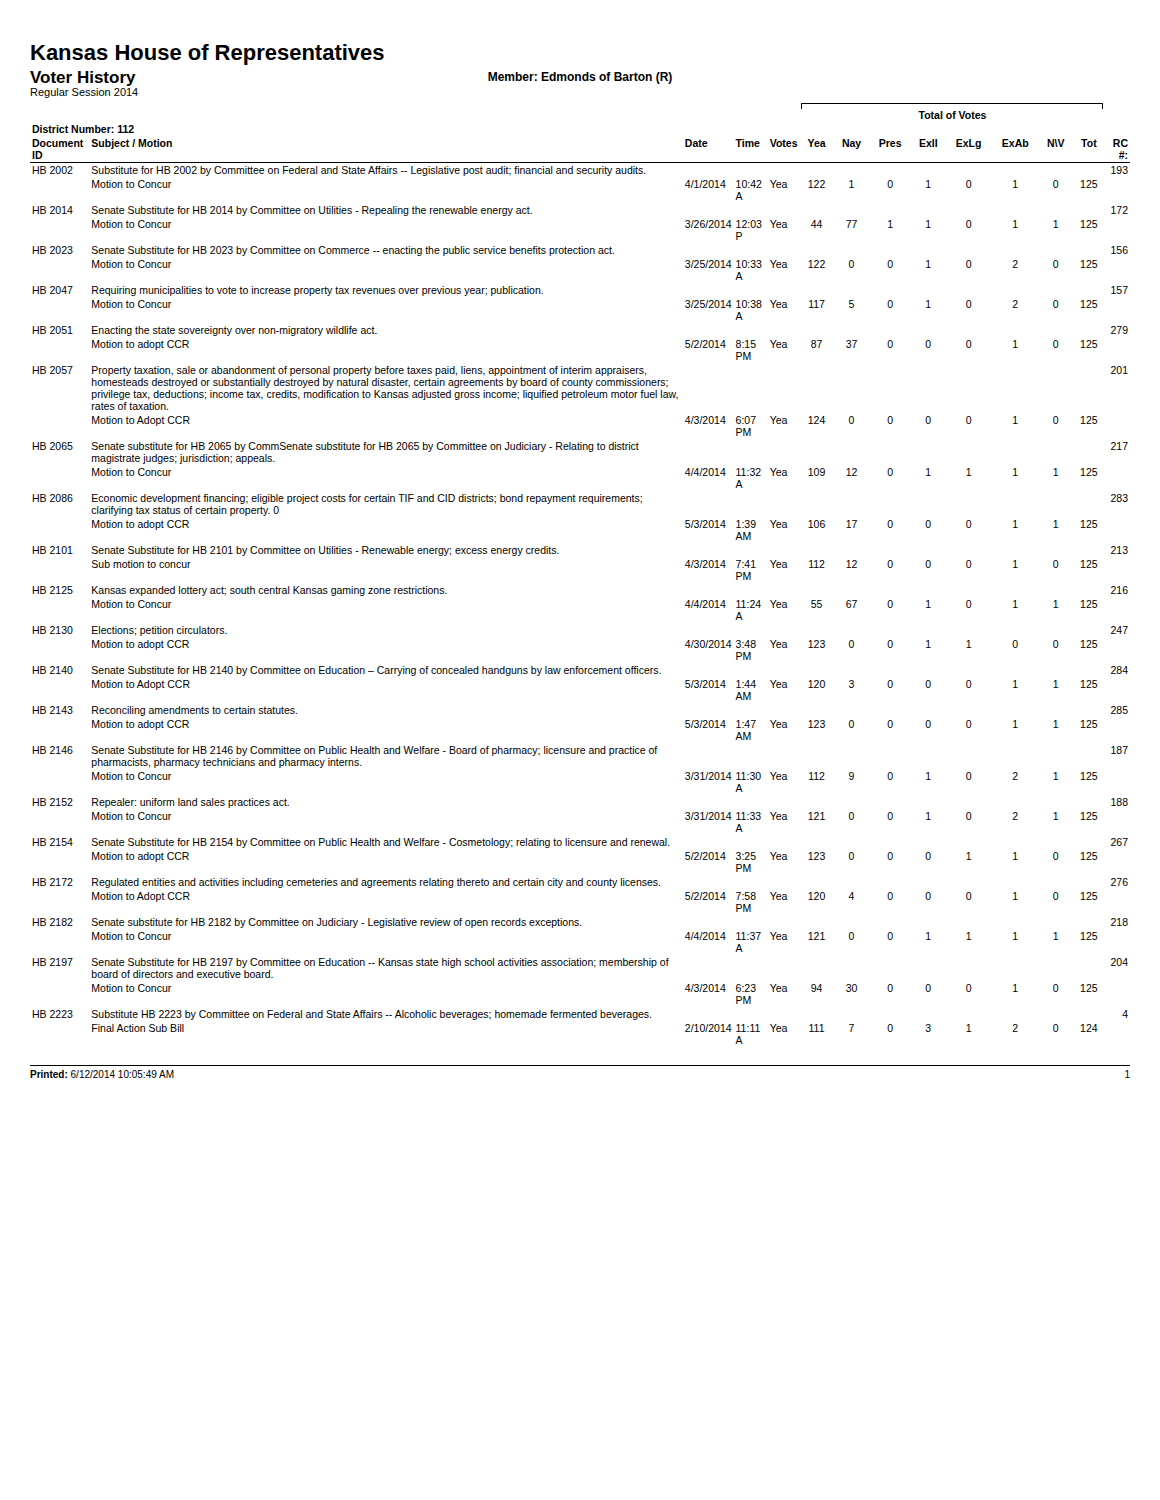Kansas House of Representatives
Voter History
Member: Edmonds of Barton (R)
Regular Session 2014
| | Total of Votes | |
| District Number: 112 | |
| Document ID | Subject / Motion | Date | Time | Votes | Yea | Nay | Pres | ExII | ExLg | ExAb | N\V | Tot | RC #: |
| HB 2002 | Substitute for HB 2002 by Committee on Federal and State Affairs -- Legislative post audit; financial and security audits. | | | | | 193 |
| | Motion to Concur | 4/1/2014 | 10:42 A | Yea | 122 | 1 | 0 | 1 | 0 | 1 | 0 | 125 | |
| HB 2014 | Senate Substitute for HB 2014 by Committee on Utilities - Repealing the renewable energy act. | | | | | 172 |
| | Motion to Concur | 3/26/2014 | 12:03 P | Yea | 44 | 77 | 1 | 1 | 0 | 1 | 1 | 125 | |
| HB 2023 | Senate Substitute for HB 2023 by Committee on Commerce -- enacting the public service benefits protection act. | | | | | 156 |
| | Motion to Concur | 3/25/2014 | 10:33 A | Yea | 122 | 0 | 0 | 1 | 0 | 2 | 0 | 125 | |
| HB 2047 | Requiring municipalities to vote to increase property tax revenues over previous year; publication. | | | | | 157 |
| | Motion to Concur | 3/25/2014 | 10:38 A | Yea | 117 | 5 | 0 | 1 | 0 | 2 | 0 | 125 | |
| HB 2051 | Enacting the state sovereignty over non-migratory wildlife act. | | | | | 279 |
| | Motion to adopt CCR | 5/2/2014 | 8:15 PM | Yea | 87 | 37 | 0 | 0 | 0 | 1 | 0 | 125 | |
| HB 2057 | Property taxation, sale or abandonment of personal property before taxes paid, liens, appointment of interim appraisers, homesteads destroyed or substantially destroyed by natural disaster, certain agreements by board of county commissioners; privilege tax, deductions; income tax, credits, modification to Kansas adjusted gross income; liquified petroleum motor fuel law, rates of taxation. | | | | | 201 |
| | Motion to Adopt CCR | 4/3/2014 | 6:07 PM | Yea | 124 | 0 | 0 | 0 | 0 | 1 | 0 | 125 | |
| HB 2065 | Senate substitute for HB 2065 by CommSenate substitute for HB 2065 by Committee on Judiciary - Relating to district magistrate judges; jurisdiction; appeals. | | | | | 217 |
| | Motion to Concur | 4/4/2014 | 11:32 A | Yea | 109 | 12 | 0 | 1 | 1 | 1 | 1 | 125 | |
| HB 2086 | Economic development financing; eligible project costs for certain TIF and CID districts; bond repayment requirements; clarifying tax status of certain property. 0 | | | | | 283 |
| | Motion to adopt CCR | 5/3/2014 | 1:39 AM | Yea | 106 | 17 | 0 | 0 | 0 | 1 | 1 | 125 | |
| HB 2101 | Senate Substitute for HB 2101 by Committee on Utilities - Renewable energy; excess energy credits. | | | | | 213 |
| | Sub motion to concur | 4/3/2014 | 7:41 PM | Yea | 112 | 12 | 0 | 0 | 0 | 1 | 0 | 125 | |
| HB 2125 | Kansas expanded lottery act; south central Kansas gaming zone restrictions. | | | | | 216 |
| | Motion to Concur | 4/4/2014 | 11:24 A | Yea | 55 | 67 | 0 | 1 | 0 | 1 | 1 | 125 | |
| HB 2130 | Elections; petition circulators. | | | | | 247 |
| | Motion to adopt CCR | 4/30/2014 | 3:48 PM | Yea | 123 | 0 | 0 | 1 | 1 | 0 | 0 | 125 | |
| HB 2140 | Senate Substitute for HB 2140 by Committee on Education – Carrying of concealed handguns by law enforcement officers. | | | | | 284 |
| | Motion to Adopt CCR | 5/3/2014 | 1:44 AM | Yea | 120 | 3 | 0 | 0 | 0 | 1 | 1 | 125 | |
| HB 2143 | Reconciling amendments to certain statutes. | | | | | 285 |
| | Motion to adopt CCR | 5/3/2014 | 1:47 AM | Yea | 123 | 0 | 0 | 0 | 0 | 1 | 1 | 125 | |
| HB 2146 | Senate Substitute for HB 2146 by Committee on Public Health and Welfare - Board of pharmacy; licensure and practice of pharmacists, pharmacy technicians and pharmacy interns. | | | | | 187 |
| | Motion to Concur | 3/31/2014 | 11:30 A | Yea | 112 | 9 | 0 | 1 | 0 | 2 | 1 | 125 | |
| HB 2152 | Repealer: uniform land sales practices act. | | | | | 188 |
| | Motion to Concur | 3/31/2014 | 11:33 A | Yea | 121 | 0 | 0 | 1 | 0 | 2 | 1 | 125 | |
| HB 2154 | Senate Substitute for HB 2154 by Committee on Public Health and Welfare - Cosmetology; relating to licensure and renewal. | | | | | 267 |
| | Motion to adopt CCR | 5/2/2014 | 3:25 PM | Yea | 123 | 0 | 0 | 0 | 1 | 1 | 0 | 125 | |
| HB 2172 | Regulated entities and activities including cemeteries and agreements relating thereto and certain city and county licenses. | | | | | 276 |
| | Motion to Adopt CCR | 5/2/2014 | 7:58 PM | Yea | 120 | 4 | 0 | 0 | 0 | 1 | 0 | 125 | |
| HB 2182 | Senate substitute for HB 2182 by Committee on Judiciary - Legislative review of open records exceptions. | | | | | 218 |
| | Motion to Concur | 4/4/2014 | 11:37 A | Yea | 121 | 0 | 0 | 1 | 1 | 1 | 1 | 125 | |
| HB 2197 | Senate Substitute for HB 2197 by Committee on Education -- Kansas state high school activities association; membership of board of directors and executive board. | | | | | 204 |
| | Motion to Concur | 4/3/2014 | 6:23 PM | Yea | 94 | 30 | 0 | 0 | 0 | 1 | 0 | 125 | |
| HB 2223 | Substitute HB 2223 by Committee on Federal and State Affairs -- Alcoholic beverages; homemade fermented beverages. | | | | | 4 |
| | Final Action Sub Bill | 2/10/2014 | 11:11 A | Yea | 111 | 7 | 0 | 3 | 1 | 2 | 0 | 124 | |
Printed: 6/12/2014 10:05:49 AM
1